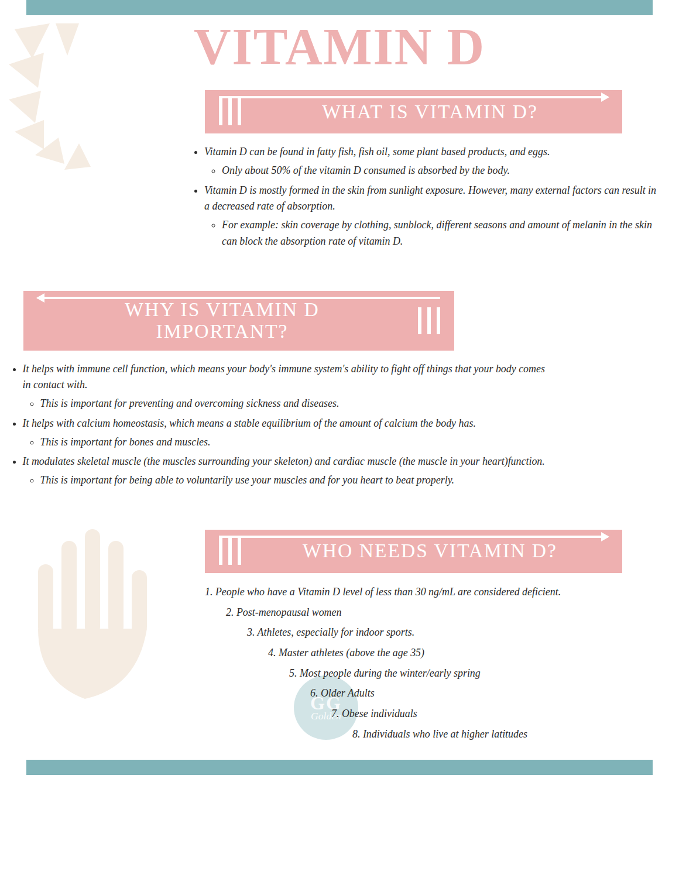GG Golden
VITAMIN D
WHAT IS VITAMIN D?
Vitamin D can be found in fatty fish, fish oil, some plant based products, and eggs.
Only about 50% of the vitamin D consumed is absorbed by the body.
Vitamin D is mostly formed in the skin from sunlight exposure. However, many external factors can result in a decreased rate of absorption.
For example: skin coverage by clothing, sunblock, different seasons and amount of melanin in the skin can block the absorption rate of vitamin D.
WHY IS VITAMIN D
IMPORTANT?
It helps with immune cell function, which means your body's immune system's ability to fight off things that your body comes in contact with.
This is important for preventing and overcoming sickness and diseases.
It helps with calcium homeostasis, which means a stable equilibrium of the amount of calcium the body has.
This is important for bones and muscles.
It modulates skeletal muscle (the muscles surrounding your skeleton) and cardiac muscle (the muscle in your heart)function.
This is important for being able to voluntarily use your muscles and for you heart to beat properly.
WHO NEEDS VITAMIN D?
1. People who have a Vitamin D level of less than 30 ng/mL are considered deficient.
2. Post-menopausal women
3. Athletes, especially for indoor sports.
4. Master athletes (above the age 35)
5. Most people during the winter/early spring
6. Older Adults
7. Obese individuals
8. Individuals who live at higher latitudes